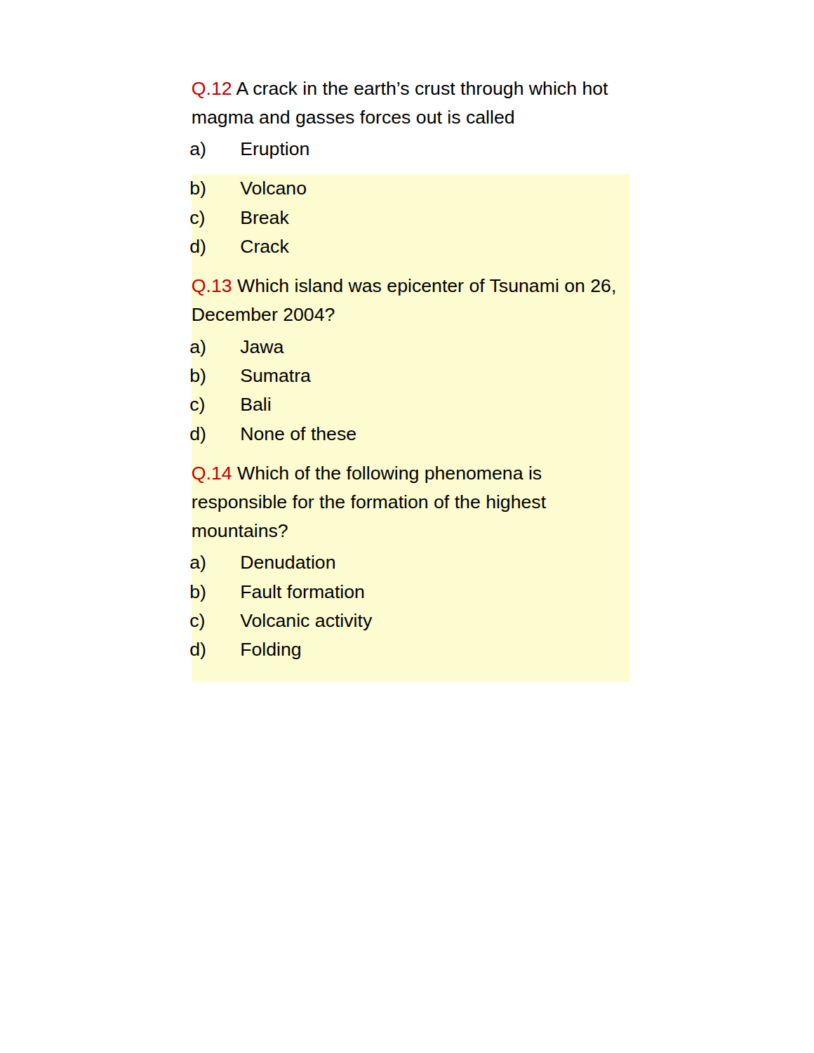✍✋✋
SchoolAt Home
Q.12 A crack in the earth’s crust through which hot magma and gasses forces out is called
a) Eruption
b) Volcano
c) Break
d) Crack
Q.13 Which island was epicenter of Tsunami on 26, December 2004?
a) Jawa
b) Sumatra
c) Bali
d) None of these
Q.14 Which of the following phenomena is responsible for the formation of the highest mountains?
a) Denudation
b) Fault formation
c) Volcanic activity
d) Folding